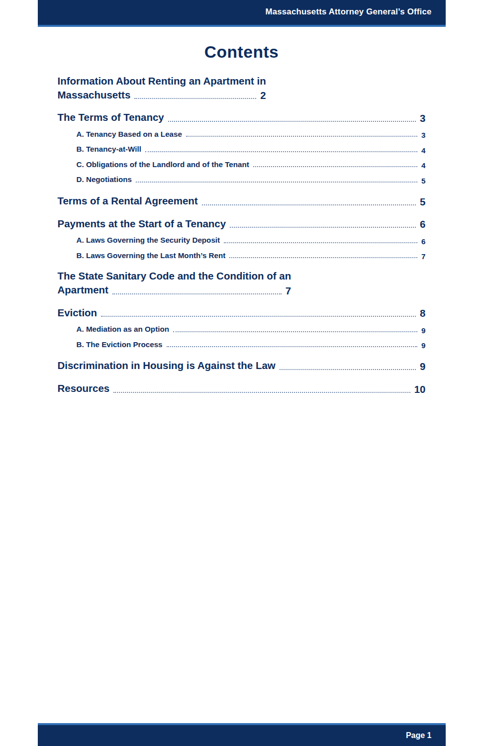Massachusetts Attorney General’s Office
Contents
Information About Renting an Apartment in Massachusetts 2
The Terms of Tenancy 3
A. Tenancy Based on a Lease 3
B. Tenancy-at-Will 4
C. Obligations of the Landlord and of the Tenant 4
D. Negotiations 5
Terms of a Rental Agreement 5
Payments at the Start of a Tenancy 6
A. Laws Governing the Security Deposit 6
B. Laws Governing the Last Month’s Rent 7
The State Sanitary Code and the Condition of an Apartment 7
Eviction 8
A. Mediation as an Option 9
B. The Eviction Process 9
Discrimination in Housing is Against the Law 9
Resources 10
Page 1